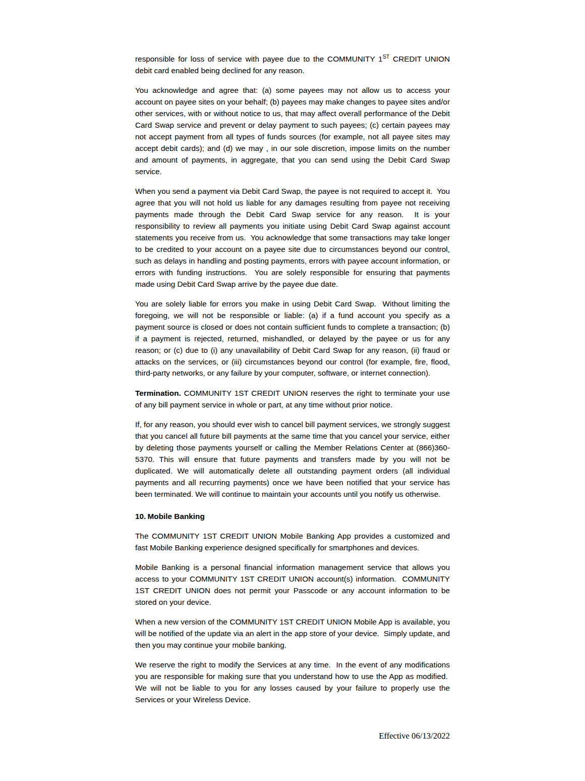responsible for loss of service with payee due to the COMMUNITY 1ST CREDIT UNION debit card enabled being declined for any reason.
You acknowledge and agree that: (a) some payees may not allow us to access your account on payee sites on your behalf; (b) payees may make changes to payee sites and/or other services, with or without notice to us, that may affect overall performance of the Debit Card Swap service and prevent or delay payment to such payees; (c) certain payees may not accept payment from all types of funds sources (for example, not all payee sites may accept debit cards); and (d) we may , in our sole discretion, impose limits on the number and amount of payments, in aggregate, that you can send using the Debit Card Swap service.
When you send a payment via Debit Card Swap, the payee is not required to accept it. You agree that you will not hold us liable for any damages resulting from payee not receiving payments made through the Debit Card Swap service for any reason. It is your responsibility to review all payments you initiate using Debit Card Swap against account statements you receive from us. You acknowledge that some transactions may take longer to be credited to your account on a payee site due to circumstances beyond our control, such as delays in handling and posting payments, errors with payee account information, or errors with funding instructions. You are solely responsible for ensuring that payments made using Debit Card Swap arrive by the payee due date.
You are solely liable for errors you make in using Debit Card Swap. Without limiting the foregoing, we will not be responsible or liable: (a) if a fund account you specify as a payment source is closed or does not contain sufficient funds to complete a transaction; (b) if a payment is rejected, returned, mishandled, or delayed by the payee or us for any reason; or (c) due to (i) any unavailability of Debit Card Swap for any reason, (ii) fraud or attacks on the services, or (iii) circumstances beyond our control (for example, fire, flood, third-party networks, or any failure by your computer, software, or internet connection).
Termination. COMMUNITY 1ST CREDIT UNION reserves the right to terminate your use of any bill payment service in whole or part, at any time without prior notice.
If, for any reason, you should ever wish to cancel bill payment services, we strongly suggest that you cancel all future bill payments at the same time that you cancel your service, either by deleting those payments yourself or calling the Member Relations Center at (866)360-5370. This will ensure that future payments and transfers made by you will not be duplicated. We will automatically delete all outstanding payment orders (all individual payments and all recurring payments) once we have been notified that your service has been terminated. We will continue to maintain your accounts until you notify us otherwise.
10. Mobile Banking
The COMMUNITY 1ST CREDIT UNION Mobile Banking App provides a customized and fast Mobile Banking experience designed specifically for smartphones and devices.
Mobile Banking is a personal financial information management service that allows you access to your COMMUNITY 1ST CREDIT UNION account(s) information. COMMUNITY 1ST CREDIT UNION does not permit your Passcode or any account information to be stored on your device.
When a new version of the COMMUNITY 1ST CREDIT UNION Mobile App is available, you will be notified of the update via an alert in the app store of your device. Simply update, and then you may continue your mobile banking.
We reserve the right to modify the Services at any time. In the event of any modifications you are responsible for making sure that you understand how to use the App as modified. We will not be liable to you for any losses caused by your failure to properly use the Services or your Wireless Device.
Effective 06/13/2022